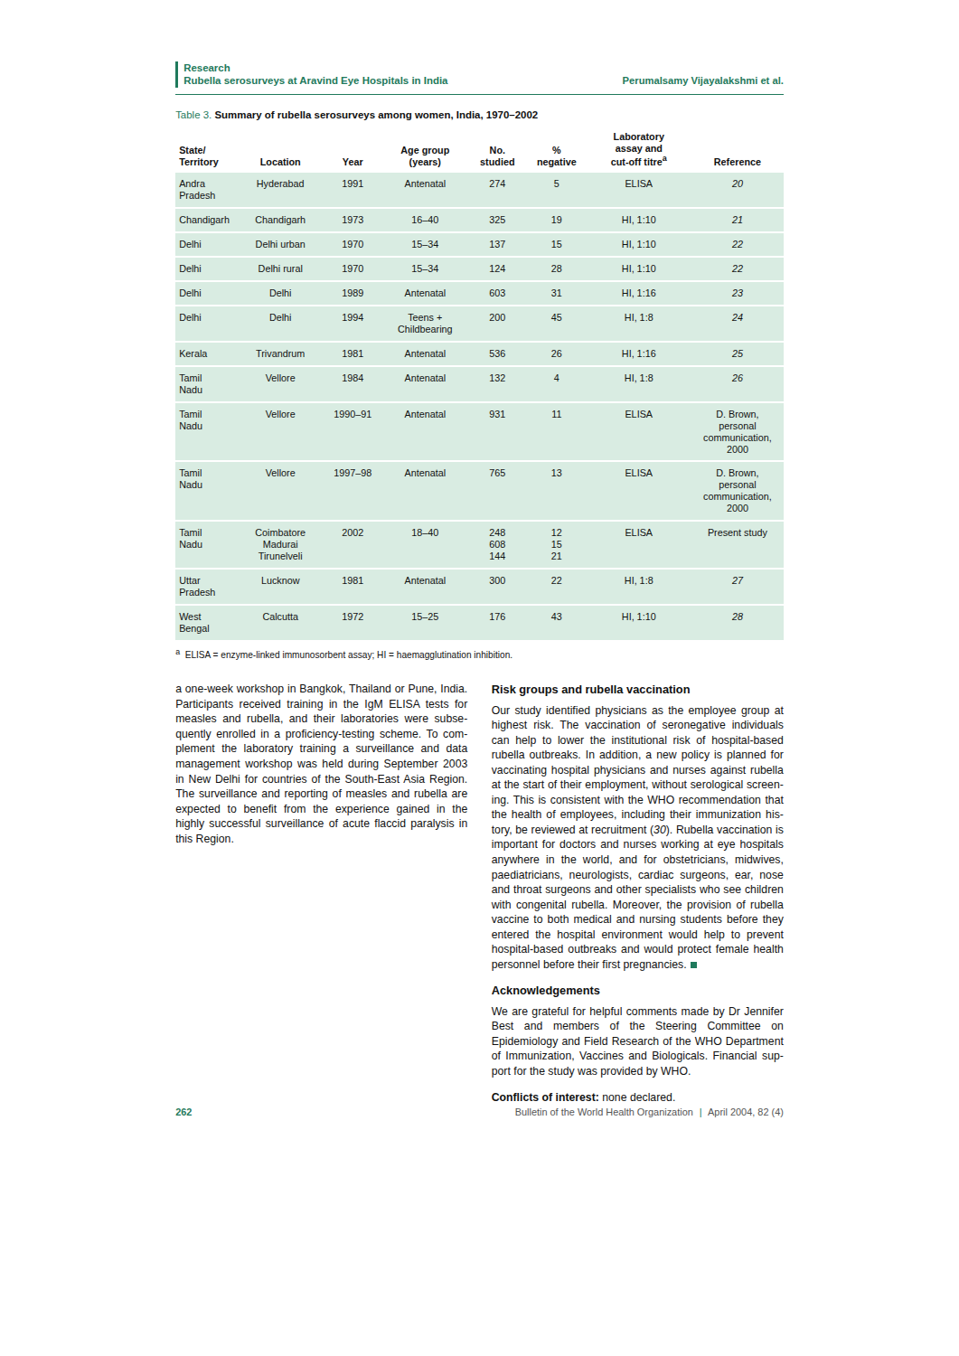Research Rubella serosurveys at Aravind Eye Hospitals in India
Perumalsamy Vijayalakshmi et al.
Table 3. Summary of rubella serosurveys among women, India, 1970–2002
| State/ Territory | Location | Year | Age group (years) | No. studied | % negative | Laboratory assay and cut-off titre a | Reference |
| --- | --- | --- | --- | --- | --- | --- | --- |
| Andra Pradesh | Hyderabad | 1991 | Antenatal | 274 | 5 | ELISA | 20 |
| Chandigarh | Chandigarh | 1973 | 16–40 | 325 | 19 | HI, 1:10 | 21 |
| Delhi | Delhi urban | 1970 | 15–34 | 137 | 15 | HI, 1:10 | 22 |
| Delhi | Delhi rural | 1970 | 15–34 | 124 | 28 | HI, 1:10 | 22 |
| Delhi | Delhi | 1989 | Antenatal | 603 | 31 | HI, 1:16 | 23 |
| Delhi | Delhi | 1994 | Teens + Childbearing | 200 | 45 | HI, 1:8 | 24 |
| Kerala | Trivandrum | 1981 | Antenatal | 536 | 26 | HI, 1:16 | 25 |
| Tamil Nadu | Vellore | 1984 | Antenatal | 132 | 4 | HI, 1:8 | 26 |
| Tamil Nadu | Vellore | 1990–91 | Antenatal | 931 | 11 | ELISA | D. Brown, personal communication, 2000 |
| Tamil Nadu | Vellore | 1997–98 | Antenatal | 765 | 13 | ELISA | D. Brown, personal communication, 2000 |
| Tamil Nadu | Coimbatore Madurai Tirunelveli | 2002 | 18–40 | 248 608 144 | 12 15 21 | ELISA | Present study |
| Uttar Pradesh | Lucknow | 1981 | Antenatal | 300 | 22 | HI, 1:8 | 27 |
| West Bengal | Calcutta | 1972 | 15–25 | 176 | 43 | HI, 1:10 | 28 |
a ELISA = enzyme-linked immunosorbent assay; HI = haemagglutination inhibition.
a one-week workshop in Bangkok, Thailand or Pune, India. Participants received training in the IgM ELISA tests for measles and rubella, and their laboratories were subsequently enrolled in a proficiency-testing scheme. To complement the laboratory training a surveillance and data management workshop was held during September 2003 in New Delhi for countries of the South-East Asia Region. The surveillance and reporting of measles and rubella are expected to benefit from the experience gained in the highly successful surveillance of acute flaccid paralysis in this Region.
Risk groups and rubella vaccination
Our study identified physicians as the employee group at highest risk. The vaccination of seronegative individuals can help to lower the institutional risk of hospital-based rubella outbreaks. In addition, a new policy is planned for vaccinating hospital physicians and nurses against rubella at the start of their employment, without serological screening. This is consistent with the WHO recommendation that the health of employees, including their immunization history, be reviewed at recruitment (30). Rubella vaccination is important for doctors and nurses working at eye hospitals anywhere in the world, and for obstetricians, midwives, paediatricians, neurologists, cardiac surgeons, ear, nose and throat surgeons and other specialists who see children with congenital rubella. Moreover, the provision of rubella vaccine to both medical and nursing students before they entered the hospital environment would help to prevent hospital-based outbreaks and would protect female health personnel before their first pregnancies.
Acknowledgements
We are grateful for helpful comments made by Dr Jennifer Best and members of the Steering Committee on Epidemiology and Field Research of the WHO Department of Immunization, Vaccines and Biologicals. Financial support for the study was provided by WHO.
Conflicts of interest: none declared.
262
Bulletin of the World Health Organization | April 2004, 82 (4)